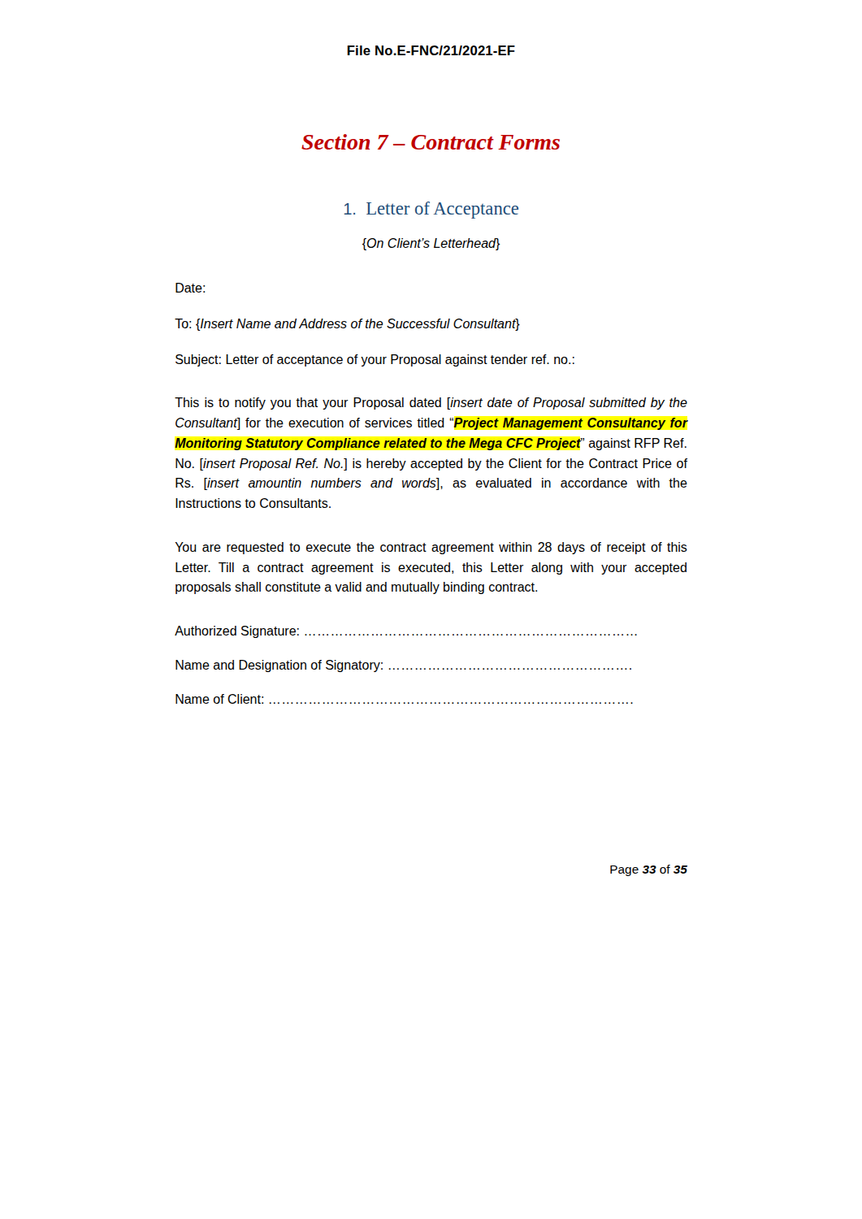File No.E-FNC/21/2021-EF
Section 7 – Contract Forms
1. Letter of Acceptance
{On Client’s Letterhead}
Date:
To: {Insert Name and Address of the Successful Consultant}
Subject: Letter of acceptance of your Proposal against tender ref. no.:
This is to notify you that your Proposal dated [insert date of Proposal submitted by the Consultant] for the execution of services titled “Project Management Consultancy for Monitoring Statutory Compliance related to the Mega CFC Project” against RFP Ref. No. [insert Proposal Ref. No.] is hereby accepted by the Client for the Contract Price of Rs. [insert amountin numbers and words], as evaluated in accordance with the Instructions to Consultants.
You are requested to execute the contract agreement within 28 days of receipt of this Letter. Till a contract agreement is executed, this Letter along with your accepted proposals shall constitute a valid and mutually binding contract.
Authorized Signature: …………………………………………………………………
Name and Designation of Signatory: ……………………………………………….
Name of Client: ……………………………………………………………………….
Page 33 of 35